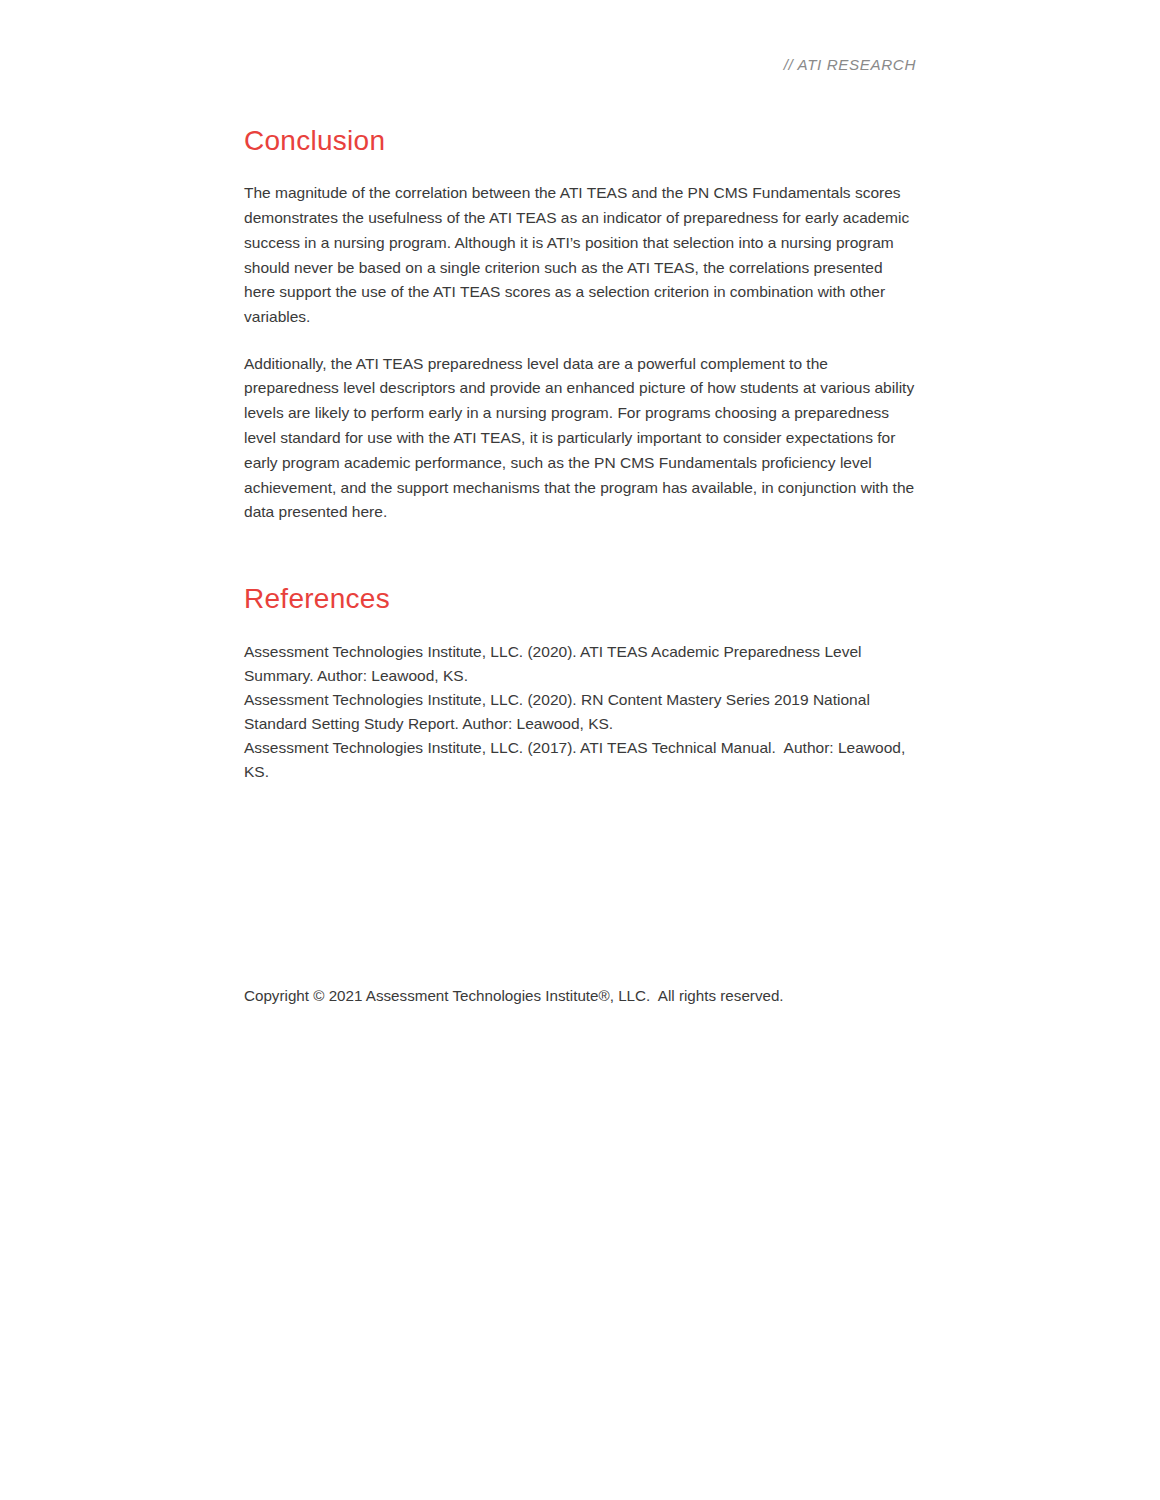// ATI RESEARCH
Conclusion
The magnitude of the correlation between the ATI TEAS and the PN CMS Fundamentals scores demonstrates the usefulness of the ATI TEAS as an indicator of preparedness for early academic success in a nursing program. Although it is ATI’s position that selection into a nursing program should never be based on a single criterion such as the ATI TEAS, the correlations presented here support the use of the ATI TEAS scores as a selection criterion in combination with other variables.
Additionally, the ATI TEAS preparedness level data are a powerful complement to the preparedness level descriptors and provide an enhanced picture of how students at various ability levels are likely to perform early in a nursing program. For programs choosing a preparedness level standard for use with the ATI TEAS, it is particularly important to consider expectations for early program academic performance, such as the PN CMS Fundamentals proficiency level achievement, and the support mechanisms that the program has available, in conjunction with the data presented here.
References
Assessment Technologies Institute, LLC. (2020). ATI TEAS Academic Preparedness Level Summary. Author: Leawood, KS.
Assessment Technologies Institute, LLC. (2020). RN Content Mastery Series 2019 National Standard Setting Study Report. Author: Leawood, KS.
Assessment Technologies Institute, LLC. (2017). ATI TEAS Technical Manual. Author: Leawood, KS.
Copyright © 2021 Assessment Technologies Institute®, LLC. All rights reserved.